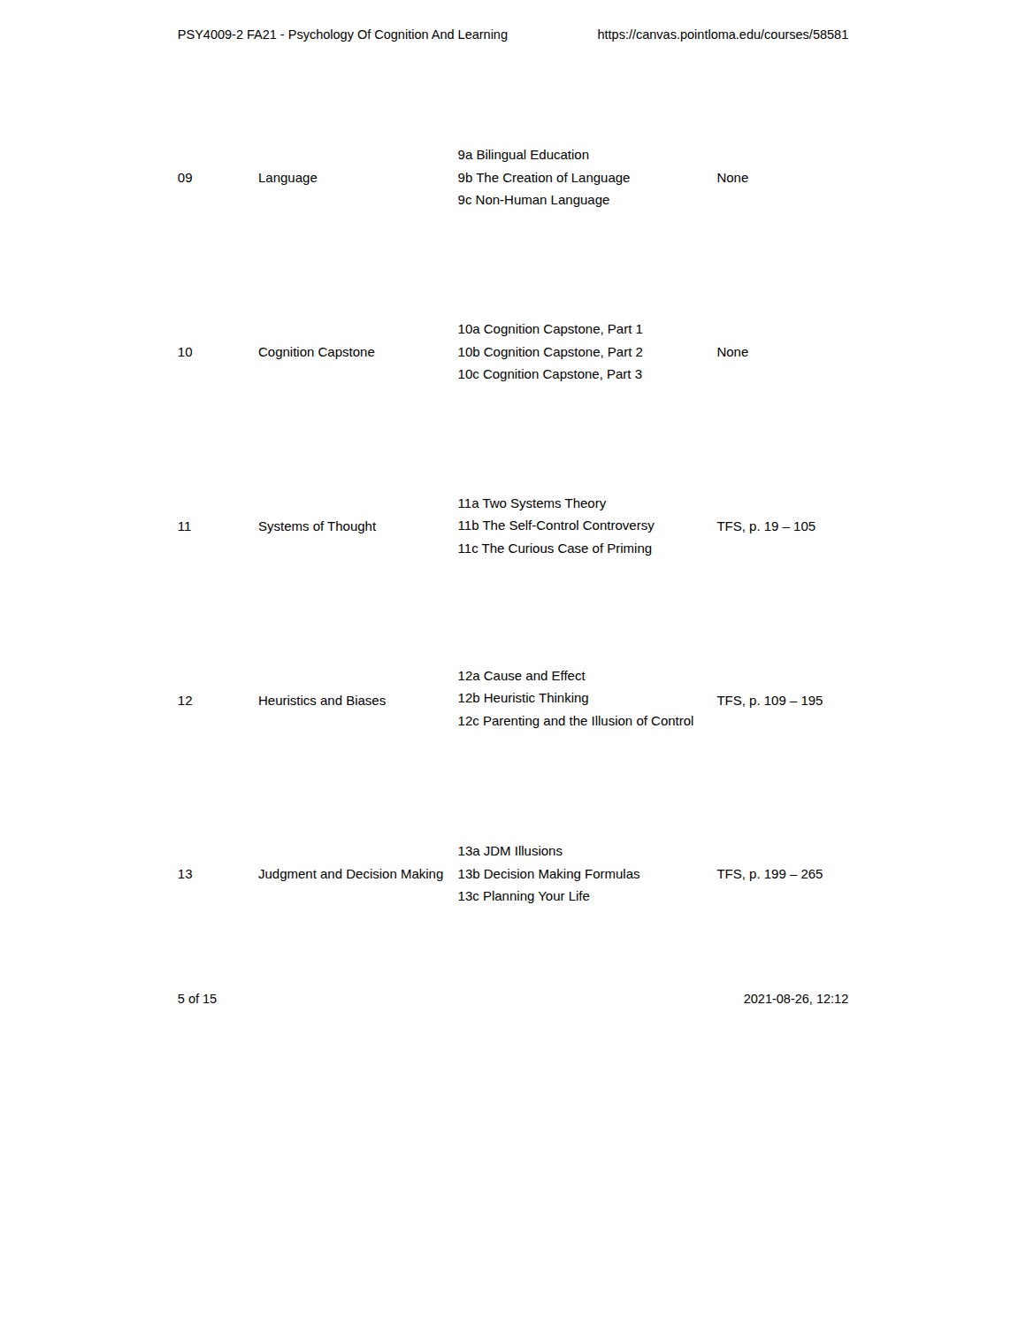PSY4009-2 FA21 - Psychology Of Cognition And Learning
https://canvas.pointloma.edu/courses/58581
| 09 | Language | 9a Bilingual Education 9b The Creation of Language 9c Non-Human Language | None |
| 10 | Cognition Capstone | 10a Cognition Capstone, Part 1 10b Cognition Capstone, Part 2 10c Cognition Capstone, Part 3 | None |
| 11 | Systems of Thought | 11a Two Systems Theory 11b The Self-Control Controversy 11c The Curious Case of Priming | TFS, p. 19 – 105 |
| 12 | Heuristics and Biases | 12a Cause and Effect 12b Heuristic Thinking 12c Parenting and the Illusion of Control | TFS, p. 109 – 195 |
| 13 | Judgment and Decision Making | 13a JDM Illusions 13b Decision Making Formulas 13c Planning Your Life | TFS, p. 199 – 265 |
5 of 15
2021-08-26, 12:12